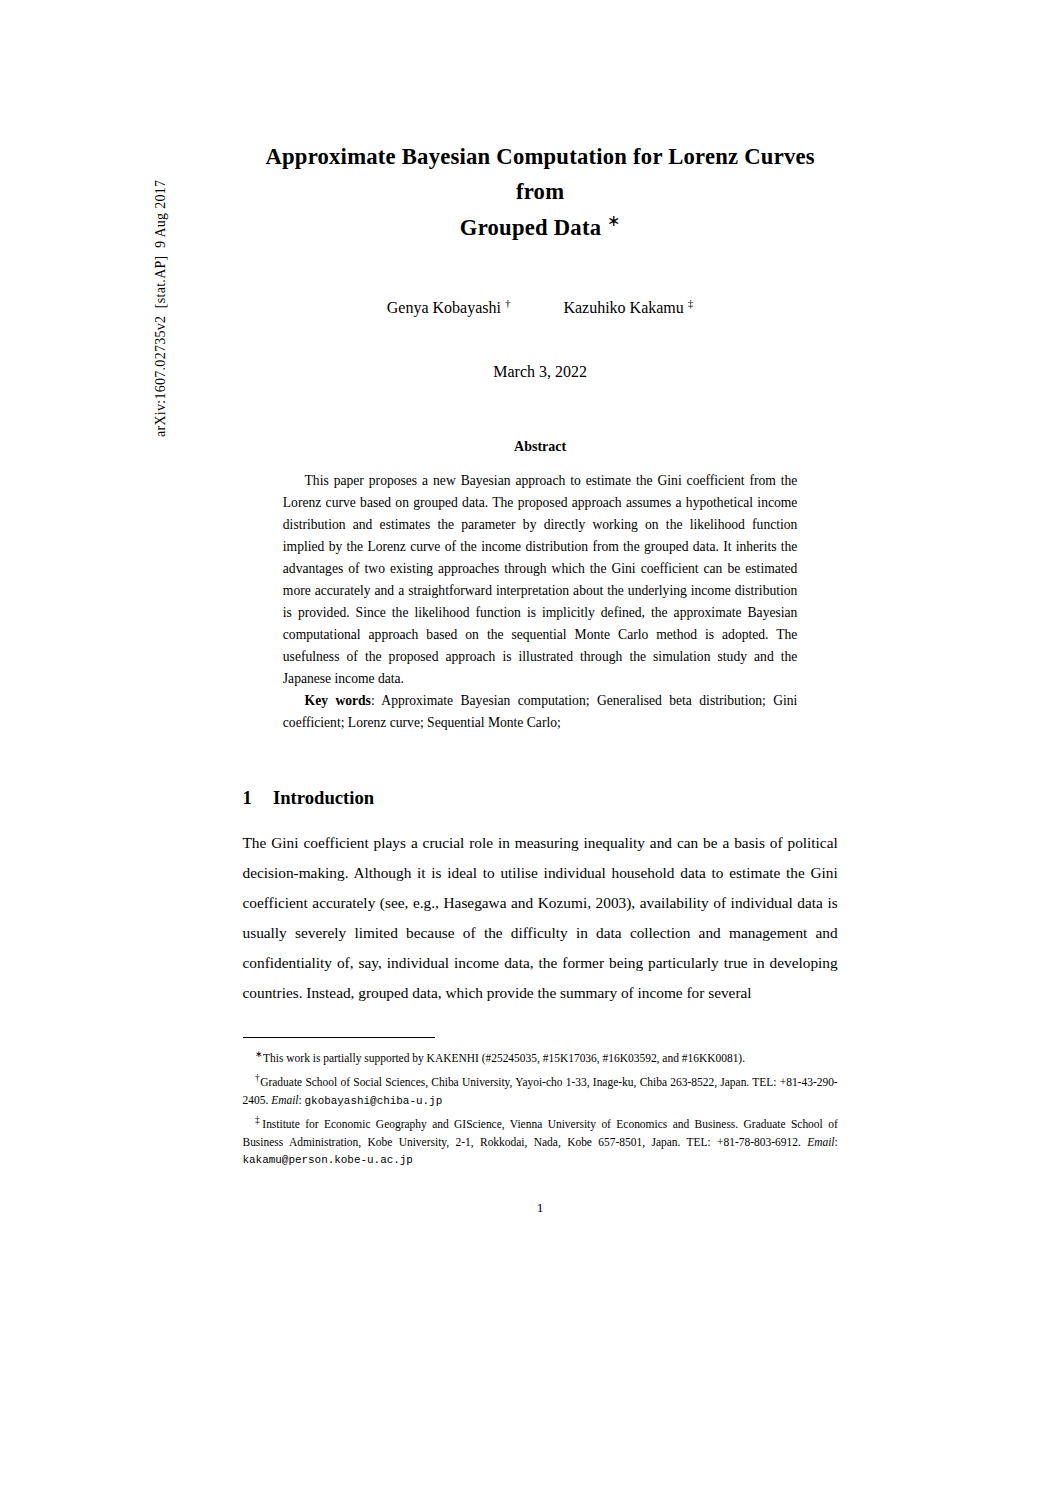arXiv:1607.02735v2 [stat.AP] 9 Aug 2017
Approximate Bayesian Computation for Lorenz Curves from
Grouped Data ∗
Genya Kobayashi † Kazuhiko Kakamu ‡
March 3, 2022
Abstract
This paper proposes a new Bayesian approach to estimate the Gini coefficient from the Lorenz curve based on grouped data. The proposed approach assumes a hypothetical income distribution and estimates the parameter by directly working on the likelihood function implied by the Lorenz curve of the income distribution from the grouped data. It inherits the advantages of two existing approaches through which the Gini coefficient can be estimated more accurately and a straightforward interpretation about the underlying income distribution is provided. Since the likelihood function is implicitly defined, the approximate Bayesian computational approach based on the sequential Monte Carlo method is adopted. The usefulness of the proposed approach is illustrated through the simulation study and the Japanese income data.
Key words: Approximate Bayesian computation; Generalised beta distribution; Gini coefficient; Lorenz curve; Sequential Monte Carlo;
1 Introduction
The Gini coefficient plays a crucial role in measuring inequality and can be a basis of political decision-making. Although it is ideal to utilise individual household data to estimate the Gini coefficient accurately (see, e.g., Hasegawa and Kozumi, 2003), availability of individual data is usually severely limited because of the difficulty in data collection and management and confidentiality of, say, individual income data, the former being particularly true in developing countries. Instead, grouped data, which provide the summary of income for several
∗This work is partially supported by KAKENHI (#25245035, #15K17036, #16K03592, and #16KK0081).
†Graduate School of Social Sciences, Chiba University, Yayoi-cho 1-33, Inage-ku, Chiba 263-8522, Japan. TEL: +81-43-290-2405. Email: gkobayashi@chiba-u.jp
‡Institute for Economic Geography and GIScience, Vienna University of Economics and Business. Graduate School of Business Administration, Kobe University, 2-1, Rokkodai, Nada, Kobe 657-8501, Japan. TEL: +81-78-803-6912. Email: kakamu@person.kobe-u.ac.jp
1